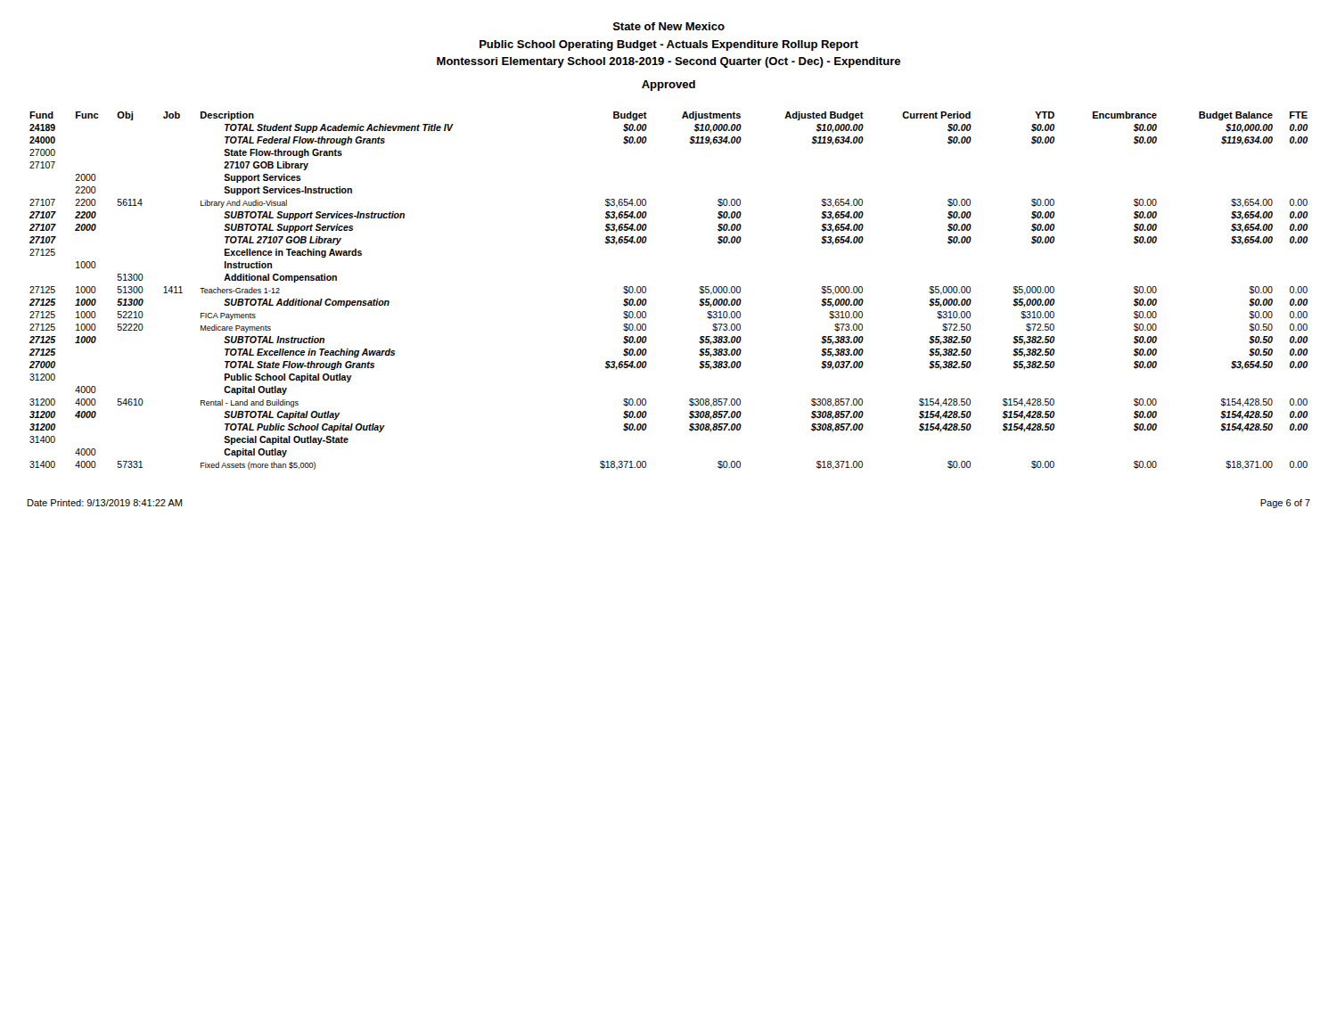State of New Mexico
Public School Operating Budget - Actuals Expenditure Rollup Report
Montessori Elementary School 2018-2019 - Second Quarter (Oct - Dec) - Expenditure
Approved
| Fund | Func | Obj | Job | Description | Budget | Adjustments | Adjusted Budget | Current Period | YTD | Encumbrance | Budget Balance | FTE |
| --- | --- | --- | --- | --- | --- | --- | --- | --- | --- | --- | --- | --- |
| 24189 | | | | TOTAL Student Supp Academic Achievment Title IV | $0.00 | $10,000.00 | $10,000.00 | $0.00 | $0.00 | $0.00 | $10,000.00 | 0.00 |
| 24000 | | | | TOTAL Federal Flow-through Grants | $0.00 | $119,634.00 | $119,634.00 | $0.00 | $0.00 | $0.00 | $119,634.00 | 0.00 |
| 27000 | | | | State Flow-through Grants | | | | | | | | |
| 27107 | | | | 27107 GOB Library | | | | | | | | |
| | 2000 | | | Support Services | | | | | | | | |
| | 2200 | | | Support Services-Instruction | | | | | | | | |
| 27107 | 2200 | 56114 | | Library And Audio-Visual | $3,654.00 | $0.00 | $3,654.00 | $0.00 | $0.00 | $0.00 | $3,654.00 | 0.00 |
| 27107 | 2200 | | | SUBTOTAL Support Services-Instruction | $3,654.00 | $0.00 | $3,654.00 | $0.00 | $0.00 | $0.00 | $3,654.00 | 0.00 |
| 27107 | 2000 | | | SUBTOTAL Support Services | $3,654.00 | $0.00 | $3,654.00 | $0.00 | $0.00 | $0.00 | $3,654.00 | 0.00 |
| 27107 | | | | TOTAL 27107 GOB Library | $3,654.00 | $0.00 | $3,654.00 | $0.00 | $0.00 | $0.00 | $3,654.00 | 0.00 |
| 27125 | | | | Excellence in Teaching Awards | | | | | | | | |
| | 1000 | | | Instruction | | | | | | | | |
| | | 51300 | | Additional Compensation | | | | | | | | |
| 27125 | 1000 | 51300 | 1411 | Teachers-Grades 1-12 | $0.00 | $5,000.00 | $5,000.00 | $5,000.00 | $5,000.00 | $0.00 | $0.00 | 0.00 |
| 27125 | 1000 | 51300 | | SUBTOTAL Additional Compensation | $0.00 | $5,000.00 | $5,000.00 | $5,000.00 | $5,000.00 | $0.00 | $0.00 | 0.00 |
| 27125 | 1000 | 52210 | | FICA Payments | $0.00 | $310.00 | $310.00 | $310.00 | $310.00 | $0.00 | $0.00 | 0.00 |
| 27125 | 1000 | 52220 | | Medicare Payments | $0.00 | $73.00 | $73.00 | $72.50 | $72.50 | $0.00 | $0.50 | 0.00 |
| 27125 | 1000 | | | SUBTOTAL Instruction | $0.00 | $5,383.00 | $5,383.00 | $5,382.50 | $5,382.50 | $0.00 | $0.50 | 0.00 |
| 27125 | | | | TOTAL Excellence in Teaching Awards | $0.00 | $5,383.00 | $5,383.00 | $5,382.50 | $5,382.50 | $0.00 | $0.50 | 0.00 |
| 27000 | | | | TOTAL State Flow-through Grants | $3,654.00 | $5,383.00 | $9,037.00 | $5,382.50 | $5,382.50 | $0.00 | $3,654.50 | 0.00 |
| 31200 | | | | Public School Capital Outlay | | | | | | | | |
| | 4000 | | | Capital Outlay | | | | | | | | |
| 31200 | 4000 | 54610 | | Rental - Land and Buildings | $0.00 | $308,857.00 | $308,857.00 | $154,428.50 | $154,428.50 | $0.00 | $154,428.50 | 0.00 |
| 31200 | 4000 | | | SUBTOTAL Capital Outlay | $0.00 | $308,857.00 | $308,857.00 | $154,428.50 | $154,428.50 | $0.00 | $154,428.50 | 0.00 |
| 31200 | | | | TOTAL Public School Capital Outlay | $0.00 | $308,857.00 | $308,857.00 | $154,428.50 | $154,428.50 | $0.00 | $154,428.50 | 0.00 |
| 31400 | | | | Special Capital Outlay-State | | | | | | | | |
| | 4000 | | | Capital Outlay | | | | | | | | |
| 31400 | 4000 | 57331 | | Fixed Assets (more than $5,000) | $18,371.00 | $0.00 | $18,371.00 | $0.00 | $0.00 | $0.00 | $18,371.00 | 0.00 |
Date Printed: 9/13/2019 8:41:22 AM
Page 6 of 7